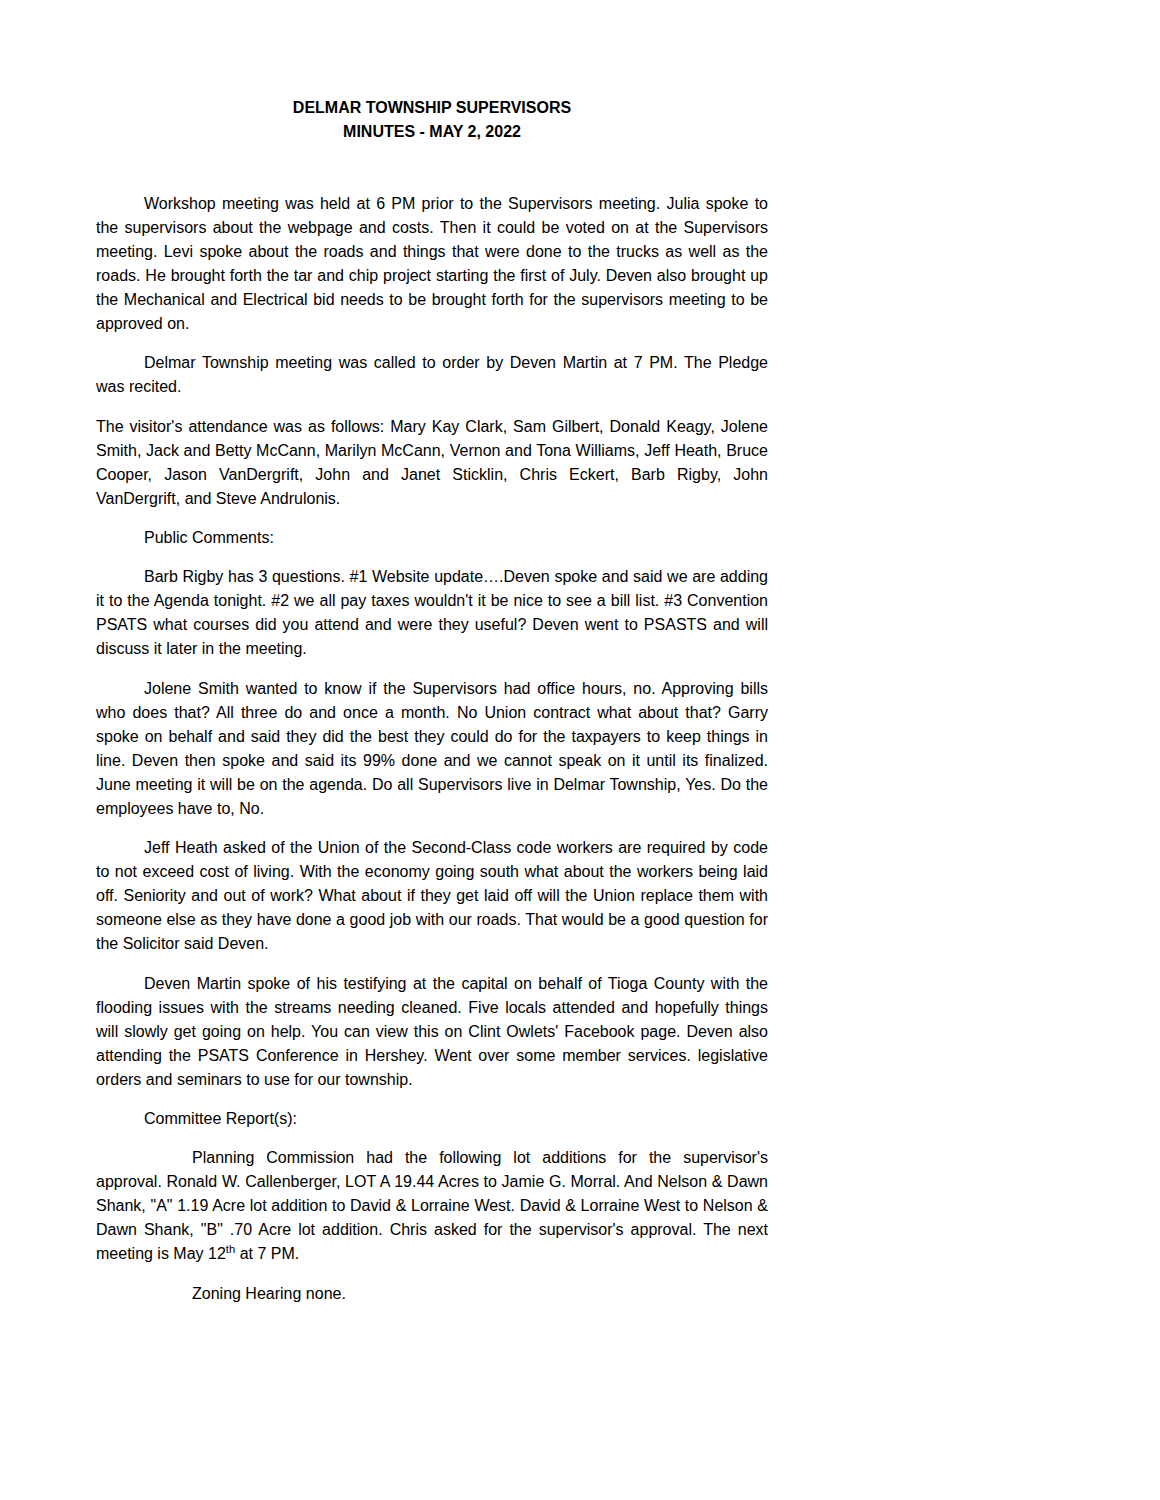DELMAR TOWNSHIP SUPERVISORS
MINUTES - MAY 2, 2022
Workshop meeting was held at 6 PM prior to the Supervisors meeting. Julia spoke to the supervisors about the webpage and costs. Then it could be voted on at the Supervisors meeting. Levi spoke about the roads and things that were done to the trucks as well as the roads. He brought forth the tar and chip project starting the first of July. Deven also brought up the Mechanical and Electrical bid needs to be brought forth for the supervisors meeting to be approved on.
Delmar Township meeting was called to order by Deven Martin at 7 PM. The Pledge was recited.
The visitor's attendance was as follows: Mary Kay Clark, Sam Gilbert, Donald Keagy, Jolene Smith, Jack and Betty McCann, Marilyn McCann, Vernon and Tona Williams, Jeff Heath, Bruce Cooper, Jason VanDergrift, John and Janet Sticklin, Chris Eckert, Barb Rigby, John VanDergrift, and Steve Andrulonis.
Public Comments:
Barb Rigby has 3 questions. #1 Website update….Deven spoke and said we are adding it to the Agenda tonight. #2 we all pay taxes wouldn't it be nice to see a bill list. #3 Convention PSATS what courses did you attend and were they useful? Deven went to PSASTS and will discuss it later in the meeting.
Jolene Smith wanted to know if the Supervisors had office hours, no. Approving bills who does that? All three do and once a month. No Union contract what about that? Garry spoke on behalf and said they did the best they could do for the taxpayers to keep things in line. Deven then spoke and said its 99% done and we cannot speak on it until its finalized. June meeting it will be on the agenda. Do all Supervisors live in Delmar Township, Yes. Do the employees have to, No.
Jeff Heath asked of the Union of the Second-Class code workers are required by code to not exceed cost of living. With the economy going south what about the workers being laid off. Seniority and out of work? What about if they get laid off will the Union replace them with someone else as they have done a good job with our roads. That would be a good question for the Solicitor said Deven.
Deven Martin spoke of his testifying at the capital on behalf of Tioga County with the flooding issues with the streams needing cleaned. Five locals attended and hopefully things will slowly get going on help. You can view this on Clint Owlets' Facebook page. Deven also attending the PSATS Conference in Hershey. Went over some member services. legislative orders and seminars to use for our township.
Committee Report(s):
Planning Commission had the following lot additions for the supervisor's approval. Ronald W. Callenberger, LOT A 19.44 Acres to Jamie G. Morral. And Nelson & Dawn Shank, "A" 1.19 Acre lot addition to David & Lorraine West. David & Lorraine West to Nelson & Dawn Shank, "B" .70 Acre lot addition. Chris asked for the supervisor's approval. The next meeting is May 12th at 7 PM.
Zoning Hearing none.